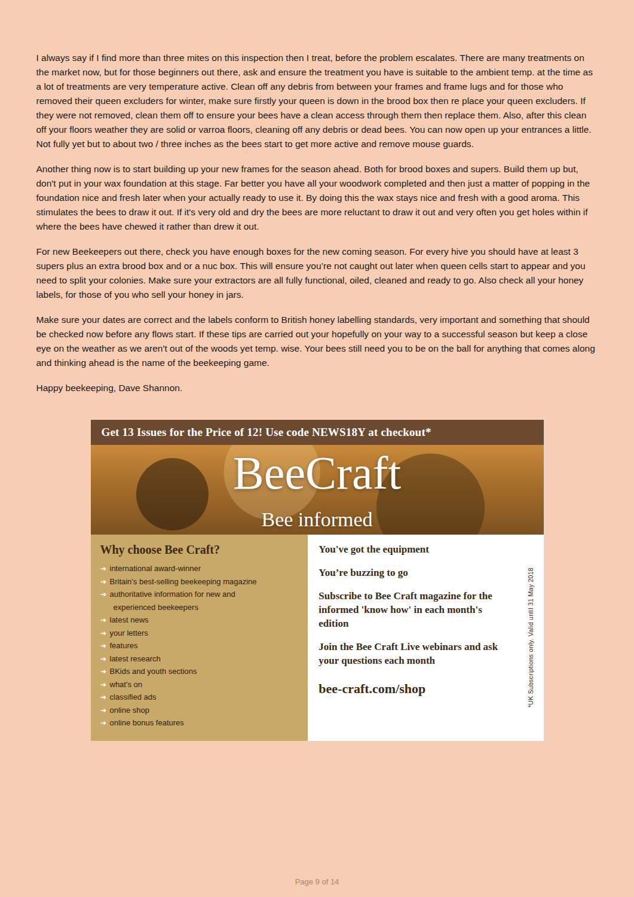I always say if I find more than three mites on this inspection then I treat, before the problem escalates. There are many treatments on the market now, but for those beginners out there, ask and ensure the treatment you have is suitable to the ambient temp. at the time as a lot of treatments are very temperature active. Clean off any debris from between your frames and frame lugs and for those who removed their queen excluders for winter, make sure firstly your queen is down in the brood box then re place your queen excluders. If they were not removed, clean them off to ensure your bees have a clean access through them then replace them. Also, after this clean off your floors weather they are solid or varroa floors, cleaning off any debris or dead bees. You can now open up your entrances a little. Not fully yet but to about two / three inches as the bees start to get more active and remove mouse guards.
Another thing now is to start building up your new frames for the season ahead. Both for brood boxes and supers. Build them up but, don't put in your wax foundation at this stage. Far better you have all your woodwork completed and then just a matter of popping in the foundation nice and fresh later when your actually ready to use it. By doing this the wax stays nice and fresh with a good aroma. This stimulates the bees to draw it out. If it's very old and dry the bees are more reluctant to draw it out and very often you get holes within if where the bees have chewed it rather than drew it out.
For new Beekeepers out there, check you have enough boxes for the new coming season. For every hive you should have at least 3 supers plus an extra brood box and or a nuc box. This will ensure you’re not caught out later when queen cells start to appear and you need to split your colonies. Make sure your extractors are all fully functional, oiled, cleaned and ready to go. Also check all your honey labels, for those of you who sell your honey in jars.
Make sure your dates are correct and the labels conform to British honey labelling standards, very important and something that should be checked now before any flows start. If these tips are carried out your hopefully on your way to a successful season but keep a close eye on the weather as we aren't out of the woods yet temp. wise. Your bees still need you to be on the ball for anything that comes along and thinking ahead is the name of the beekeeping game.
Happy beekeeping, Dave Shannon.
Get 13 Issues for the Price of 12! Use code NEWS18Y at checkout*
BeeCraft
Bee informed
Why choose Bee Craft?
international award-winner
Britain's best-selling beekeeping magazine
authoritative information for new and
experienced beekeepers
latest news
your letters
features
latest research
BKids and youth sections
what's on
classified ads
online shop
online bonus features
You've got the equipment
You’re buzzing to go
Subscribe to Bee Craft magazine for the informed 'know how' in each month's edition
Join the Bee Craft Live webinars and ask your questions each month
bee-craft.com/shop
*UK Subscriptions only. Valid until 31 May 2018
Page 9 of 14